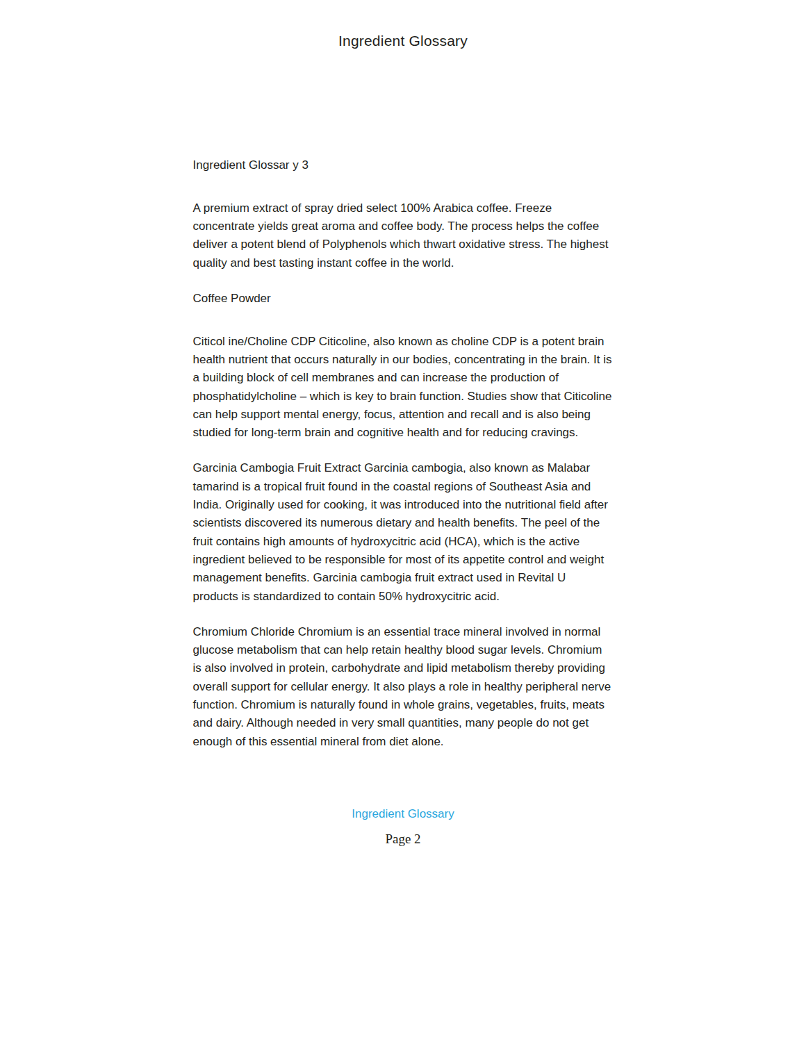Ingredient Glossary
Ingredient Glossar y 3
A premium extract of spray dried select 100% Arabica coffee. Freeze concentrate yields great aroma and coffee body. The process helps the coffee deliver a potent blend of Polyphenols which thwart oxidative stress. The highest quality and best tasting instant coffee in the world.
Coffee Powder
Citicol ine/Choline CDP Citicoline, also known as choline CDP is a potent brain health nutrient that occurs naturally in our bodies, concentrating in the brain. It is a building block of cell membranes and can increase the production of phosphatidylcholine – which is key to brain function. Studies show that Citicoline can help support mental energy, focus, attention and recall and is also being studied for long-term brain and cognitive health and for reducing cravings.
Garcinia Cambogia Fruit Extract Garcinia cambogia, also known as Malabar tamarind is a tropical fruit found in the coastal regions of Southeast Asia and India. Originally used for cooking, it was introduced into the nutritional field after scientists discovered its numerous dietary and health benefits. The peel of the fruit contains high amounts of hydroxycitric acid (HCA), which is the active ingredient believed to be responsible for most of its appetite control and weight management benefits. Garcinia cambogia fruit extract used in Revital U products is standardized to contain 50% hydroxycitric acid.
Chromium Chloride Chromium is an essential trace mineral involved in normal glucose metabolism that can help retain healthy blood sugar levels. Chromium is also involved in protein, carbohydrate and lipid metabolism thereby providing overall support for cellular energy. It also plays a role in healthy peripheral nerve function. Chromium is naturally found in whole grains, vegetables, fruits, meats and dairy. Although needed in very small quantities, many people do not get enough of this essential mineral from diet alone.
Ingredient Glossary Page 2